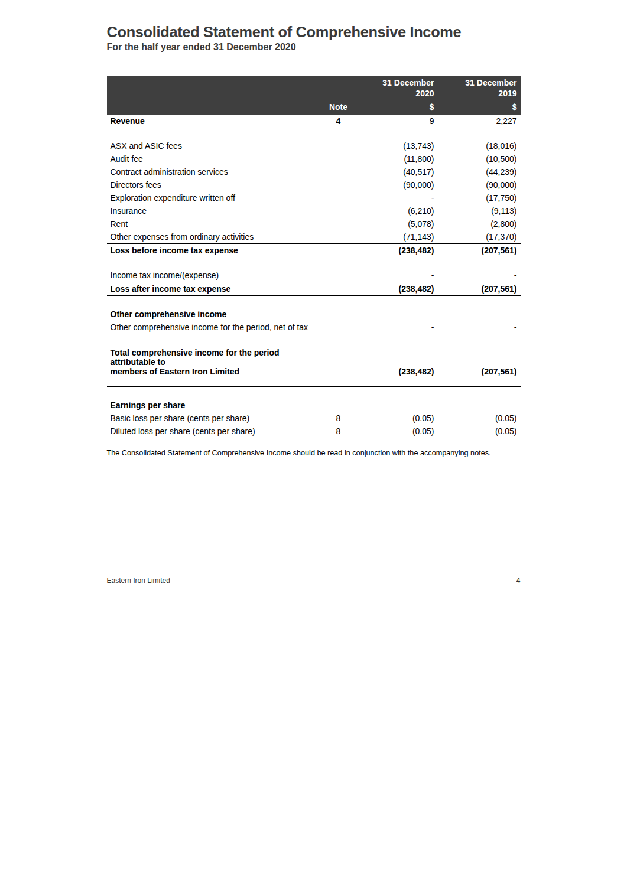Consolidated Statement of Comprehensive Income
For the half year ended 31 December 2020
| | | 31 December 2020 | 31 December 2019 |
| --- | --- | --- | --- |
| | Note | $ | $ |
| Revenue | 4 | 9 | 2,227 |
| ASX and ASIC fees | | (13,743) | (18,016) |
| Audit fee | | (11,800) | (10,500) |
| Contract administration services | | (40,517) | (44,239) |
| Directors fees | | (90,000) | (90,000) |
| Exploration expenditure written off | | - | (17,750) |
| Insurance | | (6,210) | (9,113) |
| Rent | | (5,078) | (2,800) |
| Other expenses from ordinary activities | | (71,143) | (17,370) |
| Loss before income tax expense | | (238,482) | (207,561) |
| Income tax income/(expense) | | - | - |
| Loss after income tax expense | | (238,482) | (207,561) |
| Other comprehensive income | | | |
| Other comprehensive income for the period, net of tax | | - | - |
| Total comprehensive income for the period attributable to members of Eastern Iron Limited | | (238,482) | (207,561) |
| Earnings per share | | | |
| Basic loss per share (cents per share) | 8 | (0.05) | (0.05) |
| Diluted loss per share (cents per share) | 8 | (0.05) | (0.05) |
The Consolidated Statement of Comprehensive Income should be read in conjunction with the accompanying notes.
Eastern Iron Limited 4